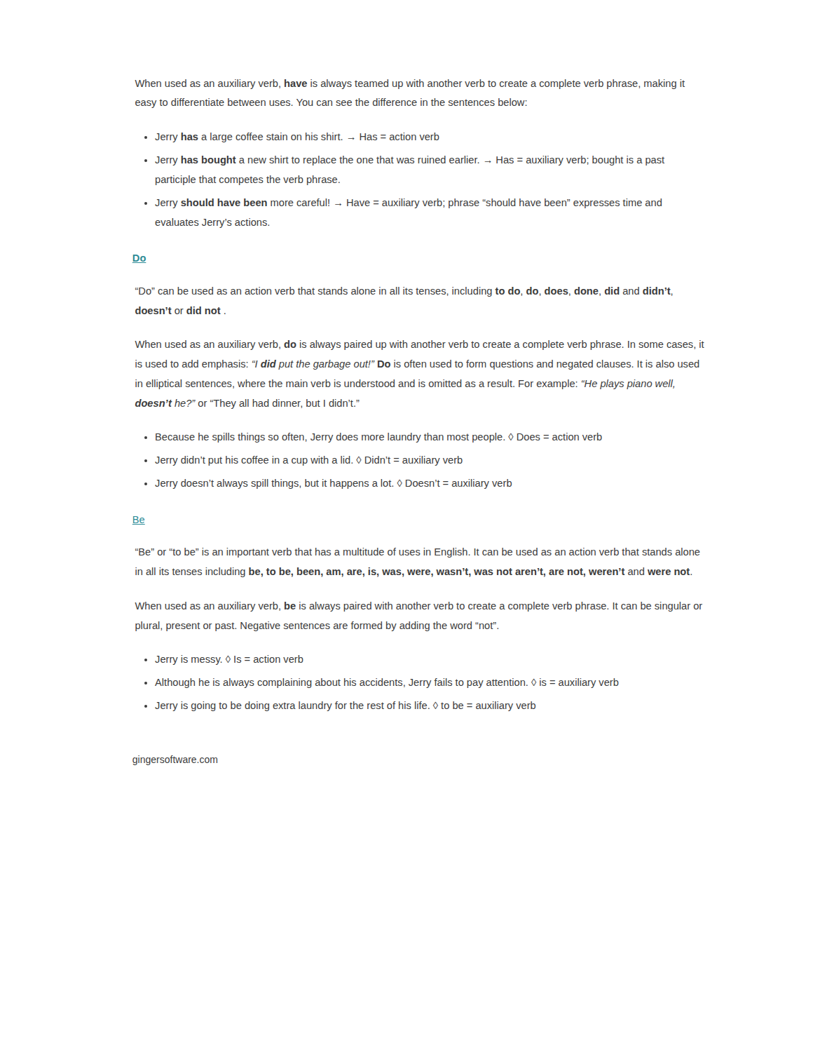When used as an auxiliary verb, have is always teamed up with another verb to create a complete verb phrase, making it easy to differentiate between uses. You can see the difference in the sentences below:
Jerry has a large coffee stain on his shirt. → Has = action verb
Jerry has bought a new shirt to replace the one that was ruined earlier. → Has = auxiliary verb; bought is a past participle that competes the verb phrase.
Jerry should have been more careful! → Have = auxiliary verb; phrase “should have been” expresses time and evaluates Jerry’s actions.
Do
“Do” can be used as an action verb that stands alone in all its tenses, including to do, do, does, done, did and didn’t, doesn’t or did not .
When used as an auxiliary verb, do is always paired up with another verb to create a complete verb phrase. In some cases, it is used to add emphasis: “I did put the garbage out!” Do is often used to form questions and negated clauses. It is also used in elliptical sentences, where the main verb is understood and is omitted as a result. For example: “He plays piano well, doesn’t he?” or “They all had dinner, but I didn’t.”
Because he spills things so often, Jerry does more laundry than most people. ◊ Does = action verb
Jerry didn’t put his coffee in a cup with a lid. ◊ Didn’t = auxiliary verb
Jerry doesn’t always spill things, but it happens a lot. ◊ Doesn’t = auxiliary verb
Be
“Be” or “to be” is an important verb that has a multitude of uses in English. It can be used as an action verb that stands alone in all its tenses including be, to be, been, am, are, is, was, were, wasn’t, was not aren’t, are not, weren’t and were not.
When used as an auxiliary verb, be is always paired with another verb to create a complete verb phrase. It can be singular or plural, present or past. Negative sentences are formed by adding the word “not”.
Jerry is messy. ◊ Is = action verb
Although he is always complaining about his accidents, Jerry fails to pay attention. ◊ is = auxiliary verb
Jerry is going to be doing extra laundry for the rest of his life. ◊ to be = auxiliary verb
gingersoftware.com